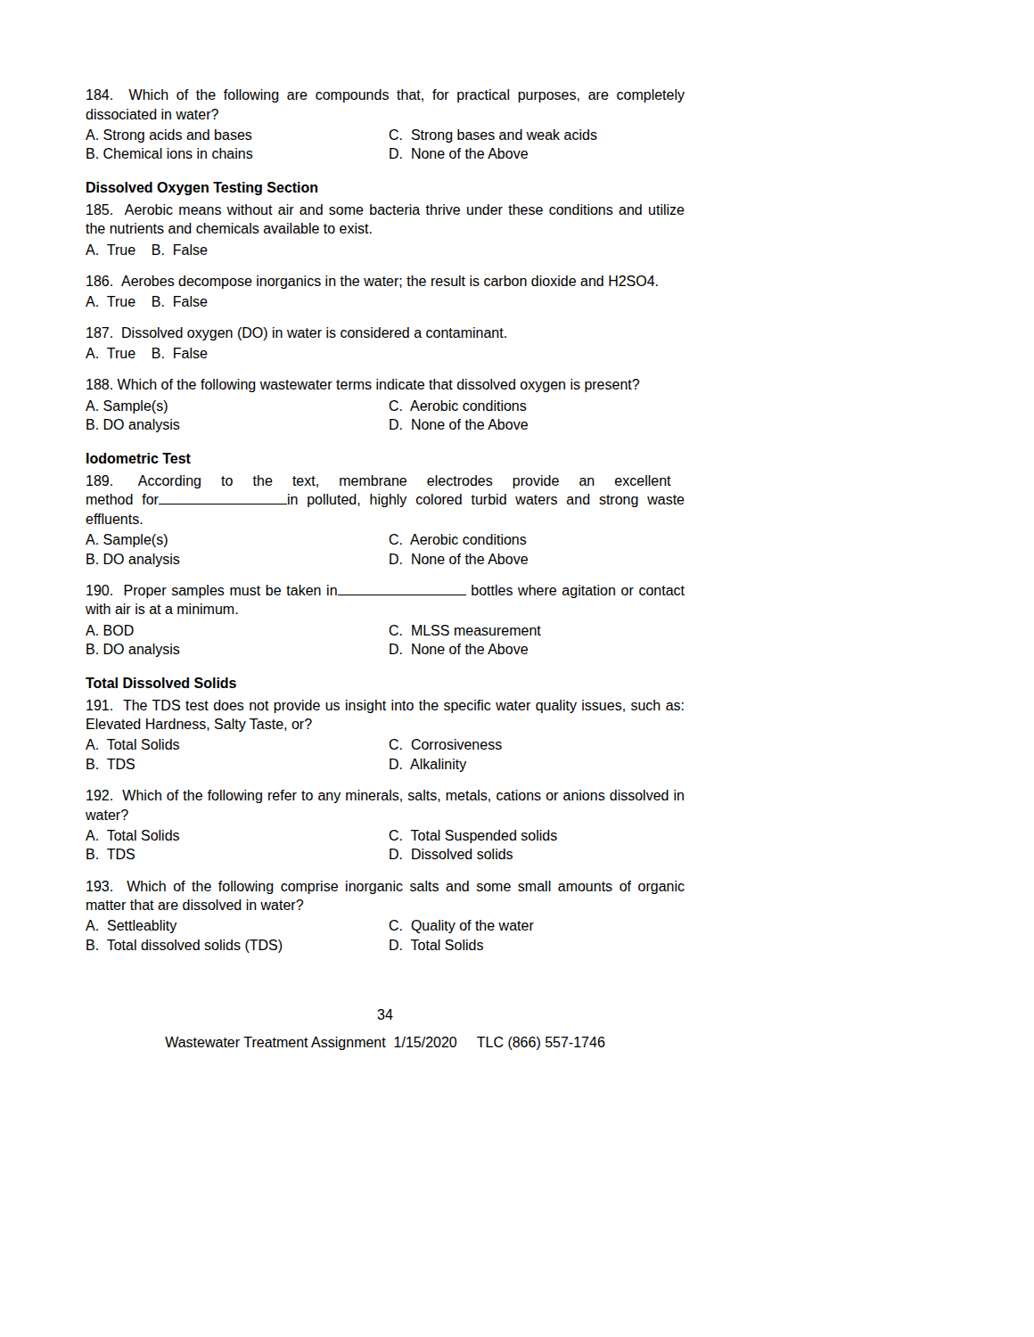184. Which of the following are compounds that, for practical purposes, are completely dissociated in water?
A. Strong acids and bases
C. Strong bases and weak acids
B. Chemical ions in chains
D. None of the Above
Dissolved Oxygen Testing Section
185. Aerobic means without air and some bacteria thrive under these conditions and utilize the nutrients and chemicals available to exist.
A. True B. False
186. Aerobes decompose inorganics in the water; the result is carbon dioxide and H2SO4.
A. True B. False
187. Dissolved oxygen (DO) in water is considered a contaminant.
A. True B. False
188. Which of the following wastewater terms indicate that dissolved oxygen is present?
A. Sample(s)
C. Aerobic conditions
B. DO analysis
D. None of the Above
Iodometric Test
189. According to the text, membrane electrodes provide an excellent method for in polluted, highly colored turbid waters and strong waste effluents.
A. Sample(s)
C. Aerobic conditions
B. DO analysis
D. None of the Above
190. Proper samples must be taken in bottles where agitation or contact with air is at a minimum.
A. BOD
C. MLSS measurement
B. DO analysis
D. None of the Above
Total Dissolved Solids
191. The TDS test does not provide us insight into the specific water quality issues, such as: Elevated Hardness, Salty Taste, or?
A. Total Solids
C. Corrosiveness
B. TDS
D. Alkalinity
192. Which of the following refer to any minerals, salts, metals, cations or anions dissolved in water?
A. Total Solids
C. Total Suspended solids
B. TDS
D. Dissolved solids
193. Which of the following comprise inorganic salts and some small amounts of organic matter that are dissolved in water?
A. Settleablity
C. Quality of the water
B. Total dissolved solids (TDS)
D. Total Solids
34
Wastewater Treatment Assignment 1/15/2020 TLC (866) 557-1746